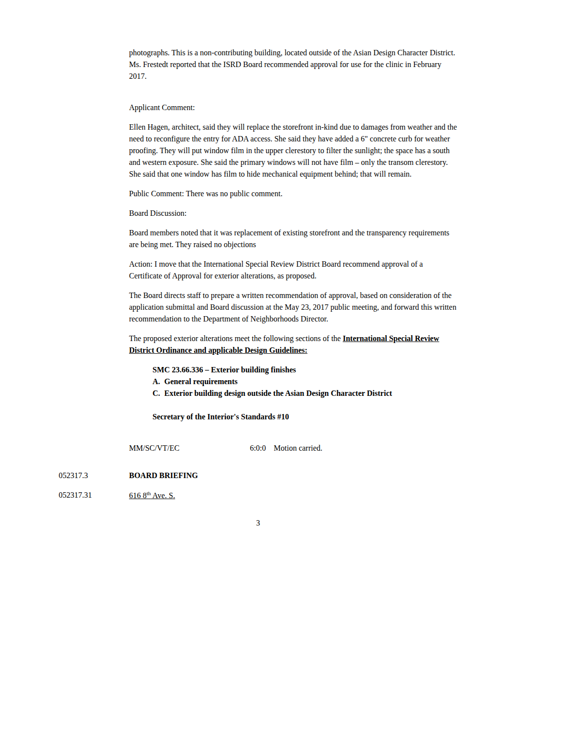photographs. This is a non-contributing building, located outside of the Asian Design Character District. Ms. Frestedt reported that the ISRD Board recommended approval for use for the clinic in February 2017.
Applicant Comment:
Ellen Hagen, architect, said they will replace the storefront in-kind due to damages from weather and the need to reconfigure the entry for ADA access. She said they have added a 6" concrete curb for weather proofing. They will put window film in the upper clerestory to filter the sunlight; the space has a south and western exposure. She said the primary windows will not have film – only the transom clerestory. She said that one window has film to hide mechanical equipment behind; that will remain.
Public Comment: There was no public comment.
Board Discussion:
Board members noted that it was replacement of existing storefront and the transparency requirements are being met. They raised no objections
Action: I move that the International Special Review District Board recommend approval of a Certificate of Approval for exterior alterations, as proposed.
The Board directs staff to prepare a written recommendation of approval, based on consideration of the application submittal and Board discussion at the May 23, 2017 public meeting, and forward this written recommendation to the Department of Neighborhoods Director.
The proposed exterior alterations meet the following sections of the International Special Review District Ordinance and applicable Design Guidelines:
SMC 23.66.336 – Exterior building finishes
A. General requirements
C. Exterior building design outside the Asian Design Character District
Secretary of the Interior's Standards #10
MM/SC/VT/EC 6:0:0 Motion carried.
052317.3
BOARD BRIEFING
052317.31
616 8th Ave. S.
3